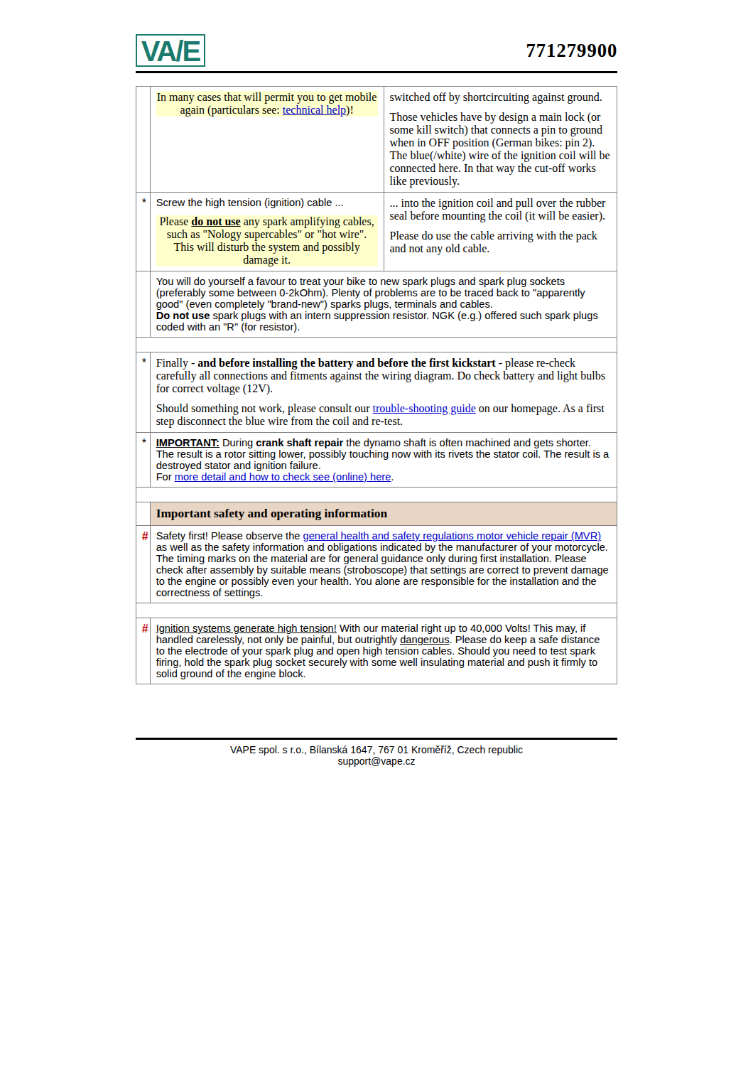VA/E
771279900
| | In many cases that will permit you to get mobile again (particulars see: technical help )! | switched off by shortcircuiting against ground. Those vehicles have by design a main lock (or some kill switch) that connects a pin to ground when in OFF position (German bikes: pin 2). The blue(/white) wire of the ignition coil will be connected here. In that way the cut-off works like previously. |
| * | Screw the high tension (ignition) cable ... Please do not use any spark amplifying cables, such as "Nology supercables" or "hot wire". This will disturb the system and possibly damage it. | ... into the ignition coil and pull over the rubber seal before mounting the coil (it will be easier). Please do use the cable arriving with the pack and not any old cable. |
| | You will do yourself a favour to treat your bike to new spark plugs and spark plug sockets (preferably some between 0-2kOhm). Plenty of problems are to be traced back to "apparently good" (even completely "brand-new") sparks plugs, terminals and cables. Do not use spark plugs with an intern suppression resistor. NGK (e.g.) offered such spark plugs coded with an "R" (for resistor). |
| * | Finally - and before installing the battery and before the first kickstart - please re-check carefully all connections and fitments against the wiring diagram. Do check battery and light bulbs for correct voltage (12V). Should something not work, please consult our trouble-shooting guide on our homepage. As a first step disconnect the blue wire from the coil and re-test. |
| * | IMPORTANT: During crank shaft repair the dynamo shaft is often machined and gets shorter. The result is a rotor sitting lower, possibly touching now with its rivets the stator coil. The result is a destroyed stator and ignition failure. For more detail and how to check see (online) here . |
| | Important safety and operating information |
| # | Safety first! Please observe the general health and safety regulations motor vehicle repair (MVR) as well as the safety information and obligations indicated by the manufacturer of your motorcycle. The timing marks on the material are for general guidance only during first installation. Please check after assembly by suitable means (stroboscope) that settings are correct to prevent damage to the engine or possibly even your health. You alone are responsible for the installation and the correctness of settings. |
| # | Ignition systems generate high tension! With our material right up to 40,000 Volts! This may, if handled carelessly, not only be painful, but outrightly dangerous . Please do keep a safe distance to the electrode of your spark plug and open high tension cables. Should you need to test spark firing, hold the spark plug socket securely with some well insulating material and push it firmly to solid ground of the engine block. |
VAPE spol. s r.o., Bílanská 1647, 767 01 Kroměříž, Czech republic
support@vape.cz